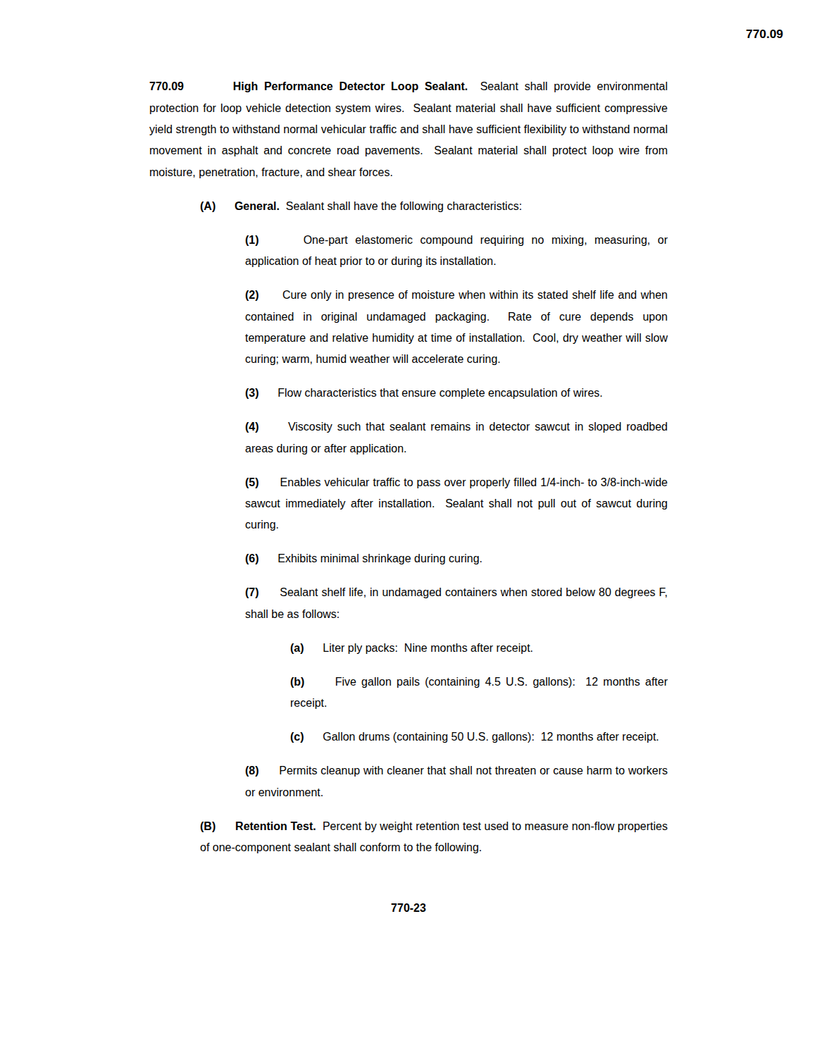770.09
770.09 High Performance Detector Loop Sealant. Sealant shall provide environmental protection for loop vehicle detection system wires. Sealant material shall have sufficient compressive yield strength to withstand normal vehicular traffic and shall have sufficient flexibility to withstand normal movement in asphalt and concrete road pavements. Sealant material shall protect loop wire from moisture, penetration, fracture, and shear forces.
(A) General. Sealant shall have the following characteristics:
(1) One-part elastomeric compound requiring no mixing, measuring, or application of heat prior to or during its installation.
(2) Cure only in presence of moisture when within its stated shelf life and when contained in original undamaged packaging. Rate of cure depends upon temperature and relative humidity at time of installation. Cool, dry weather will slow curing; warm, humid weather will accelerate curing.
(3) Flow characteristics that ensure complete encapsulation of wires.
(4) Viscosity such that sealant remains in detector sawcut in sloped roadbed areas during or after application.
(5) Enables vehicular traffic to pass over properly filled 1/4-inch- to 3/8-inch-wide sawcut immediately after installation. Sealant shall not pull out of sawcut during curing.
(6) Exhibits minimal shrinkage during curing.
(7) Sealant shelf life, in undamaged containers when stored below 80 degrees F, shall be as follows:
(a) Liter ply packs: Nine months after receipt.
(b) Five gallon pails (containing 4.5 U.S. gallons): 12 months after receipt.
(c) Gallon drums (containing 50 U.S. gallons): 12 months after receipt.
(8) Permits cleanup with cleaner that shall not threaten or cause harm to workers or environment.
(B) Retention Test. Percent by weight retention test used to measure non-flow properties of one-component sealant shall conform to the following.
770-23